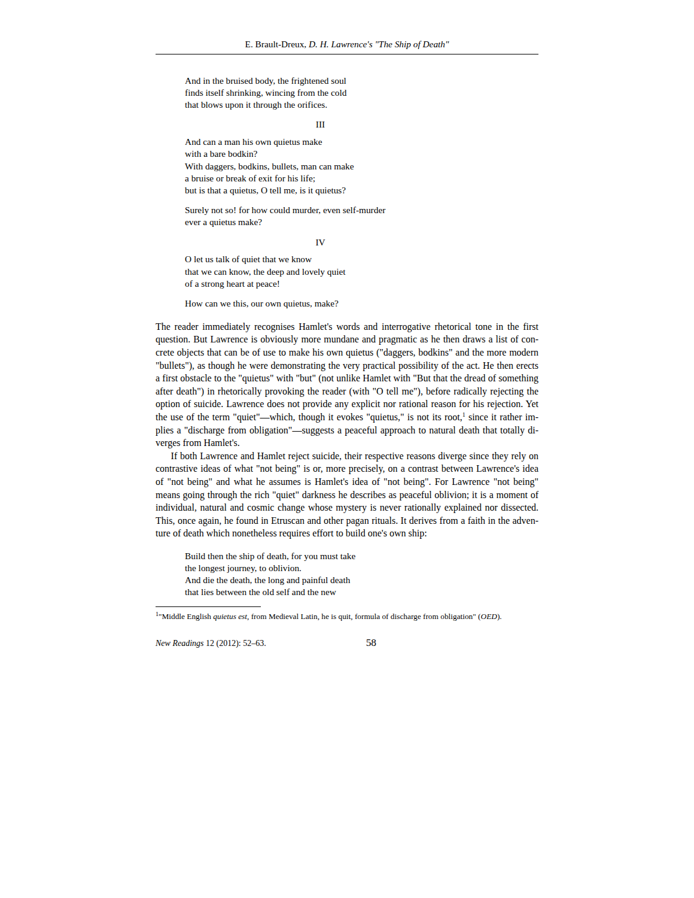E. Brault-Dreux, D. H. Lawrence's "The Ship of Death"
And in the bruised body, the frightened soul finds itself shrinking, wincing from the cold that blows upon it through the orifices.
III
And can a man his own quietus make with a bare bodkin? With daggers, bodkins, bullets, man can make a bruise or break of exit for his life; but is that a quietus, O tell me, is it quietus?
Surely not so! for how could murder, even self-murder ever a quietus make?
IV
O let us talk of quiet that we know that we can know, the deep and lovely quiet of a strong heart at peace!
How can we this, our own quietus, make?
The reader immediately recognises Hamlet's words and interrogative rhetorical tone in the first question. But Lawrence is obviously more mundane and pragmatic as he then draws a list of concrete objects that can be of use to make his own quietus ("daggers, bodkins" and the more modern "bullets"), as though he were demonstrating the very practical possibility of the act. He then erects a first obstacle to the "quietus" with "but" (not unlike Hamlet with "But that the dread of something after death") in rhetorically provoking the reader (with "O tell me"), before radically rejecting the option of suicide. Lawrence does not provide any explicit nor rational reason for his rejection. Yet the use of the term "quiet"—which, though it evokes "quietus," is not its root,1 since it rather implies a "discharge from obligation"—suggests a peaceful approach to natural death that totally diverges from Hamlet's.
If both Lawrence and Hamlet reject suicide, their respective reasons diverge since they rely on contrastive ideas of what "not being" is or, more precisely, on a contrast between Lawrence's idea of "not being" and what he assumes is Hamlet's idea of "not being". For Lawrence "not being" means going through the rich "quiet" darkness he describes as peaceful oblivion; it is a moment of individual, natural and cosmic change whose mystery is never rationally explained nor dissected. This, once again, he found in Etruscan and other pagan rituals. It derives from a faith in the adventure of death which nonetheless requires effort to build one's own ship:
Build then the ship of death, for you must take the longest journey, to oblivion. And die the death, the long and painful death that lies between the old self and the new
1"Middle English quietus est, from Medieval Latin, he is quit, formula of discharge from obligation" (OED).
New Readings 12 (2012): 52–63. 58